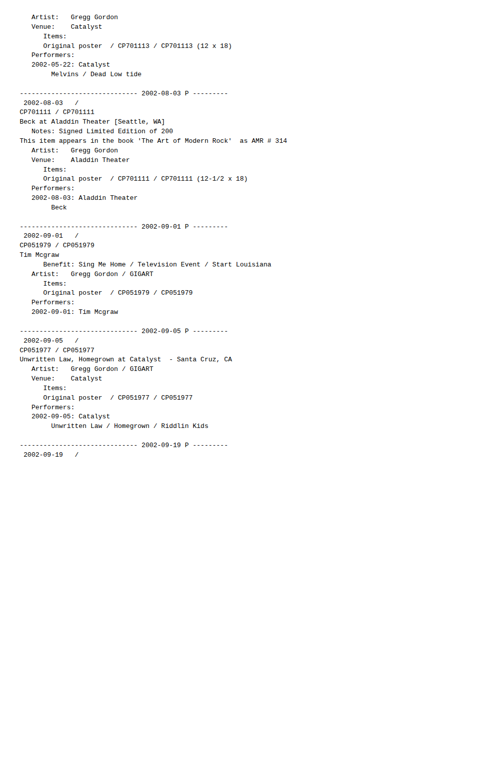Artist:   Gregg Gordon
   Venue:    Catalyst
      Items:
      Original poster  / CP701113 / CP701113 (12 x 18)
   Performers:
   2002-05-22: Catalyst
        Melvins / Dead Low tide

------------------------------ 2002-08-03 P ---------
 2002-08-03   / 
CP701111 / CP701111
Beck at Aladdin Theater [Seattle, WA]
   Notes: Signed Limited Edition of 200
This item appears in the book 'The Art of Modern Rock'  as AMR # 314
   Artist:   Gregg Gordon
   Venue:    Aladdin Theater
      Items:
      Original poster  / CP701111 / CP701111 (12-1/2 x 18)
   Performers:
   2002-08-03: Aladdin Theater
        Beck

------------------------------ 2002-09-01 P ---------
 2002-09-01   / 
CP051979 / CP051979
Tim Mcgraw
      Benefit: Sing Me Home / Television Event / Start Louisiana
   Artist:   Gregg Gordon / GIGART
      Items:
      Original poster  / CP051979 / CP051979
   Performers:
   2002-09-01: Tim Mcgraw

------------------------------ 2002-09-05 P ---------
 2002-09-05   / 
CP051977 / CP051977
Unwritten Law, Homegrown at Catalyst  - Santa Cruz, CA
   Artist:   Gregg Gordon / GIGART
   Venue:    Catalyst
      Items:
      Original poster  / CP051977 / CP051977
   Performers:
   2002-09-05: Catalyst
        Unwritten Law / Homegrown / Riddlin Kids

------------------------------ 2002-09-19 P ---------
 2002-09-19   /